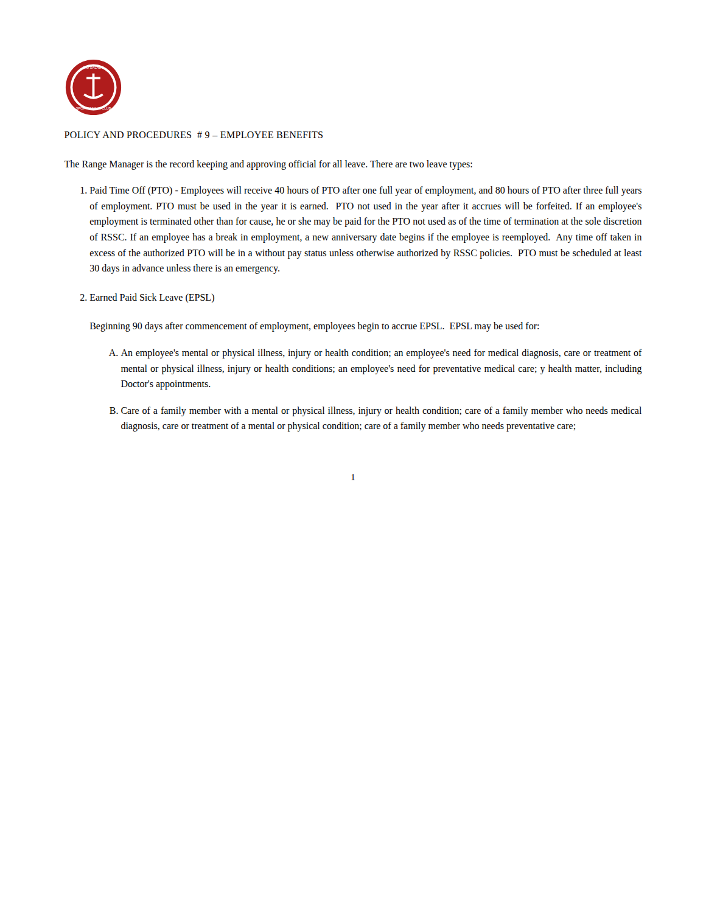RIO SALADO SPORTSMAN'S CLUB
POLICY AND PROCEDURES # 9 – EMPLOYEE BENEFITS
The Range Manager is the record keeping and approving official for all leave. There are two leave types:
Paid Time Off (PTO) - Employees will receive 40 hours of PTO after one full year of employment, and 80 hours of PTO after three full years of employment. PTO must be used in the year it is earned. PTO not used in the year after it accrues will be forfeited. If an employee's employment is terminated other than for cause, he or she may be paid for the PTO not used as of the time of termination at the sole discretion of RSSC. If an employee has a break in employment, a new anniversary date begins if the employee is reemployed. Any time off taken in excess of the authorized PTO will be in a without pay status unless otherwise authorized by RSSC policies. PTO must be scheduled at least 30 days in advance unless there is an emergency.
Earned Paid Sick Leave (EPSL)
Beginning 90 days after commencement of employment, employees begin to accrue EPSL. EPSL may be used for:
An employee's mental or physical illness, injury or health condition; an employee's need for medical diagnosis, care or treatment of mental or physical illness, injury or health conditions; an employee's need for preventative medical care; y health matter, including Doctor's appointments.
Care of a family member with a mental or physical illness, injury or health condition; care of a family member who needs medical diagnosis, care or treatment of a mental or physical condition; care of a family member who needs preventative care;
1